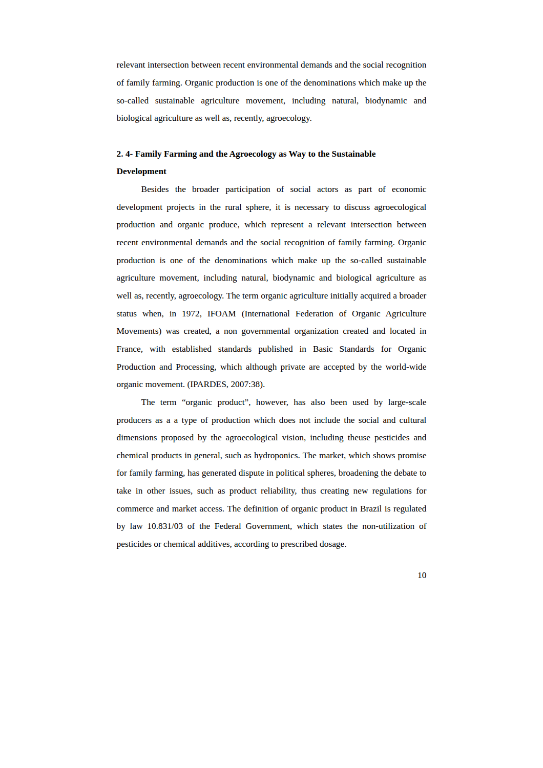relevant intersection between recent environmental demands and the social recognition of family farming. Organic production is one of the denominations which make up the so-called sustainable agriculture movement, including natural, biodynamic and biological agriculture as well as, recently, agroecology.
2. 4- Family Farming and the Agroecology as Way to the Sustainable Development
Besides the broader participation of social actors as part of economic development projects in the rural sphere, it is necessary to discuss agroecological production and organic produce, which represent a relevant intersection between recent environmental demands and the social recognition of family farming. Organic production is one of the denominations which make up the so-called sustainable agriculture movement, including natural, biodynamic and biological agriculture as well as, recently, agroecology. The term organic agriculture initially acquired a broader status when, in 1972, IFOAM (International Federation of Organic Agriculture Movements) was created, a non governmental organization created and located in France, with established standards published in Basic Standards for Organic Production and Processing, which although private are accepted by the world-wide organic movement. (IPARDES, 2007:38).
The term “organic product”, however, has also been used by large-scale producers as a a type of production which does not include the social and cultural dimensions proposed by the agroecological vision, including theuse pesticides and chemical products in general, such as hydroponics. The market, which shows promise for family farming, has generated dispute in political spheres, broadening the debate to take in other issues, such as product reliability, thus creating new regulations for commerce and market access. The definition of organic product in Brazil is regulated by law 10.831/03 of the Federal Government, which states the non-utilization of pesticides or chemical additives, according to prescribed dosage.
10